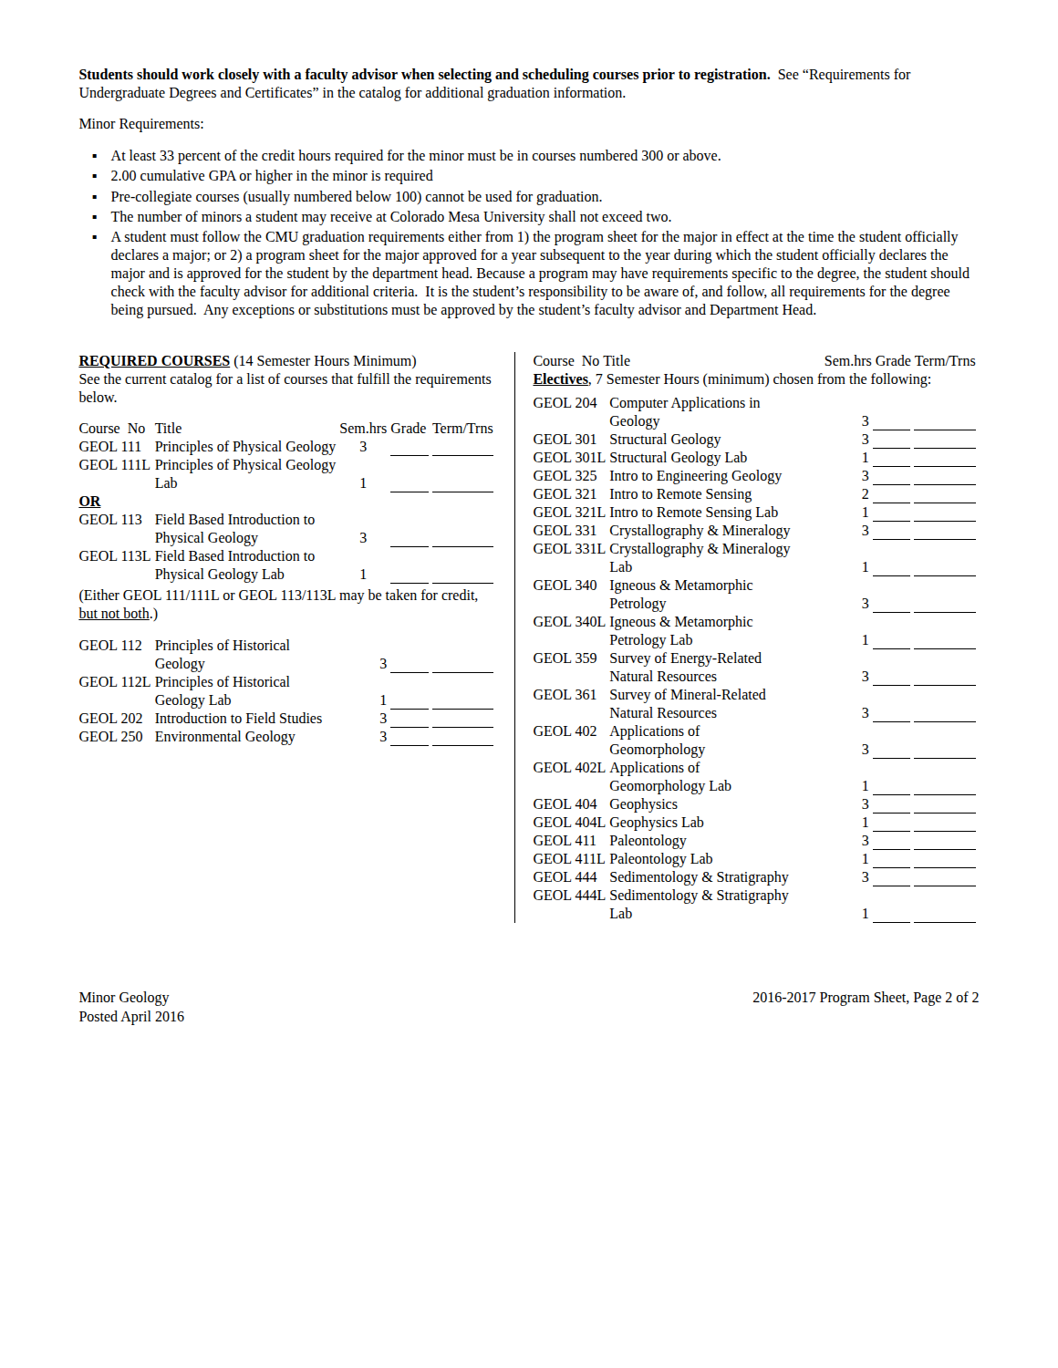Students should work closely with a faculty advisor when selecting and scheduling courses prior to registration. See “Requirements for Undergraduate Degrees and Certificates” in the catalog for additional graduation information.
Minor Requirements:
At least 33 percent of the credit hours required for the minor must be in courses numbered 300 or above.
2.00 cumulative GPA or higher in the minor is required
Pre-collegiate courses (usually numbered below 100) cannot be used for graduation.
The number of minors a student may receive at Colorado Mesa University shall not exceed two.
A student must follow the CMU graduation requirements either from 1) the program sheet for the major in effect at the time the student officially declares a major; or 2) a program sheet for the major approved for a year subsequent to the year during which the student officially declares the major and is approved for the student by the department head. Because a program may have requirements specific to the degree, the student should check with the faculty advisor for additional criteria. It is the student’s responsibility to be aware of, and follow, all requirements for the degree being pursued. Any exceptions or substitutions must be approved by the student’s faculty advisor and Department Head.
REQUIRED COURSES (14 Semester Hours Minimum)
See the current catalog for a list of courses that fulfill the requirements below.
| Course No | Title | Sem.hrs | Grade | Term/Trns |
| GEOL 111 | Principles of Physical Geology | 3 | | |
| GEOL 111L | Principles of Physical Geology | | | |
| | Lab | 1 | | |
| OR |
| GEOL 113 | Field Based Introduction to | | | |
| | Physical Geology | 3 | | |
| GEOL 113L | Field Based Introduction to | | | |
| | Physical Geology Lab | 1 | | |
(Either GEOL 111/111L or GEOL 113/113L may be taken for credit, but not both.)
| GEOL 112 | Principles of Historical | | | |
| | Geology | 3 | | |
| GEOL 112L | Principles of Historical | | | |
| | Geology Lab | 1 | | |
| GEOL 202 | Introduction to Field Studies | 3 | | |
| GEOL 250 | Environmental Geology | 3 | | |
| Course No | Title | Sem.hrs | Grade | Term/Trns |
Electives, 7 Semester Hours (minimum) chosen from the following:
| GEOL 204 | Computer Applications in | | | |
| | Geology | 3 | | |
| GEOL 301 | Structural Geology | 3 | | |
| GEOL 301L | Structural Geology Lab | 1 | | |
| GEOL 325 | Intro to Engineering Geology | 3 | | |
| GEOL 321 | Intro to Remote Sensing | 2 | | |
| GEOL 321L | Intro to Remote Sensing Lab | 1 | | |
| GEOL 331 | Crystallography & Mineralogy | 3 | | |
| GEOL 331L | Crystallography & Mineralogy | | | |
| | Lab | 1 | | |
| GEOL 340 | Igneous & Metamorphic | | | |
| | Petrology | 3 | | |
| GEOL 340L | Igneous & Metamorphic | | | |
| | Petrology Lab | 1 | | |
| GEOL 359 | Survey of Energy-Related | | | |
| | Natural Resources | 3 | | |
| GEOL 361 | Survey of Mineral-Related | | | |
| | Natural Resources | 3 | | |
| GEOL 402 | Applications of | | | |
| | Geomorphology | 3 | | |
| GEOL 402L | Applications of | | | |
| | Geomorphology Lab | 1 | | |
| GEOL 404 | Geophysics | 3 | | |
| GEOL 404L | Geophysics Lab | 1 | | |
| GEOL 411 | Paleontology | 3 | | |
| GEOL 411L | Paleontology Lab | 1 | | |
| GEOL 444 | Sedimentology & Stratigraphy | 3 | | |
| GEOL 444L | Sedimentology & Stratigraphy | | | |
| | Lab | 1 | | |
Minor Geology
Posted April 2016
2016-2017 Program Sheet, Page 2 of 2